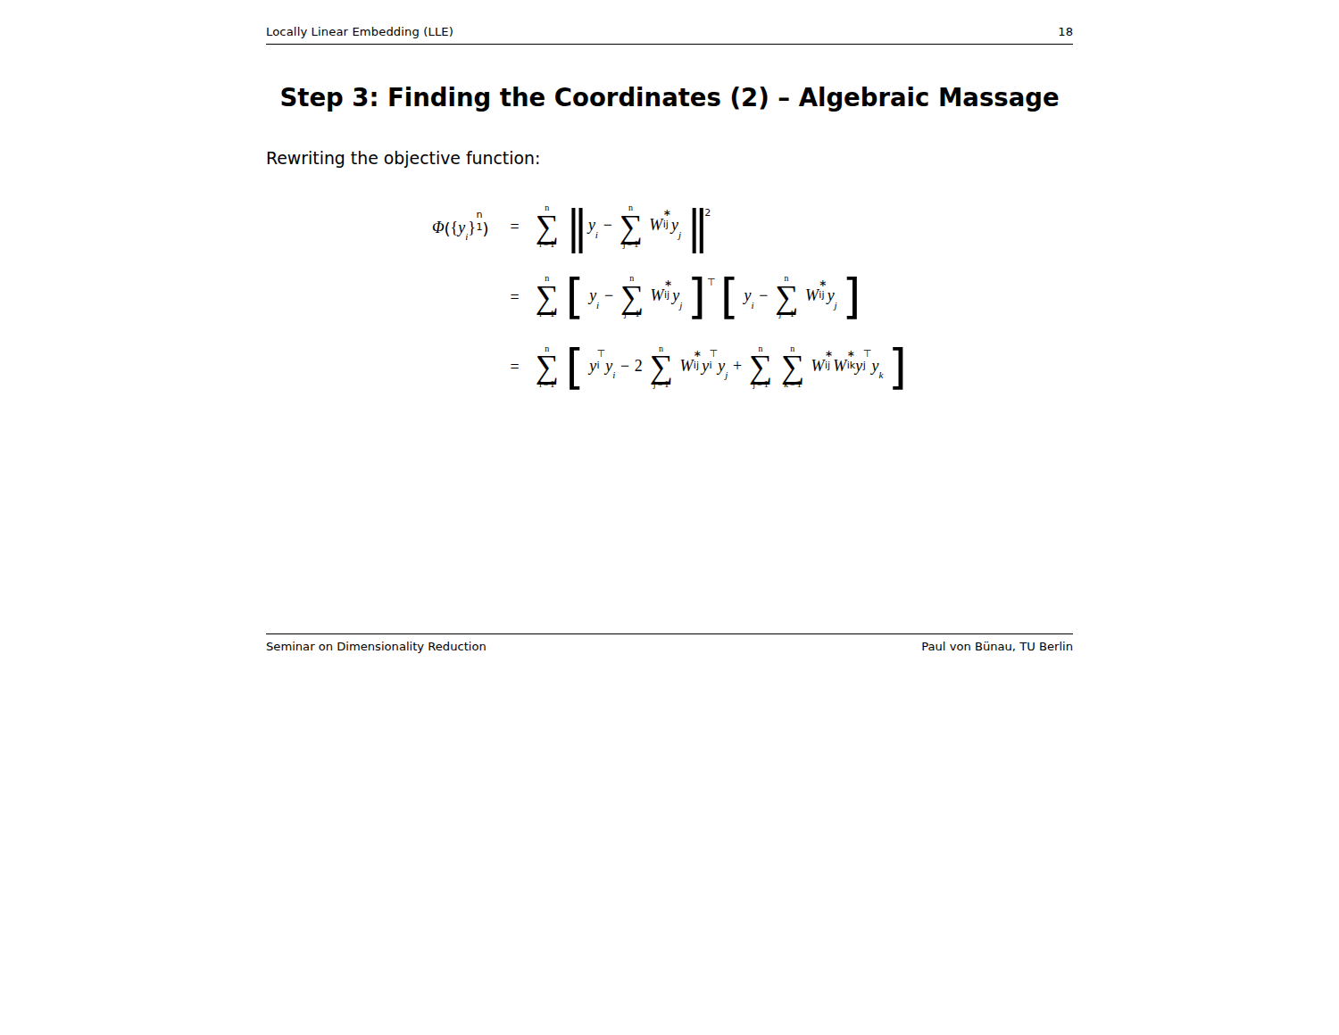Locally Linear Embedding (LLE) 18
Step 3: Finding the Coordinates (2) – Algebraic Massage
Rewriting the objective function:
| Φ ( { y i } n 1 ) | = | n ∑ i = 1 ∥ y i − n ∑ j = 1 W ∗ ij y j ∥ 2 |
| | = | n ∑ i = 1 [ y i − n ∑ j = 1 W ∗ ij y j ] ⊤ [ y i − n ∑ j = 1 W ∗ ij y j ] |
| | = | n ∑ i = 1 [ y ⊤ i y i − 2 n ∑ j = 1 W ∗ ij y ⊤ i y j + n ∑ j = 1 n ∑ k = 1 W ∗ ij W ∗ ik y ⊤ j y k ] |
Seminar on Dimensionality Reduction Paul von Bünau, TU Berlin